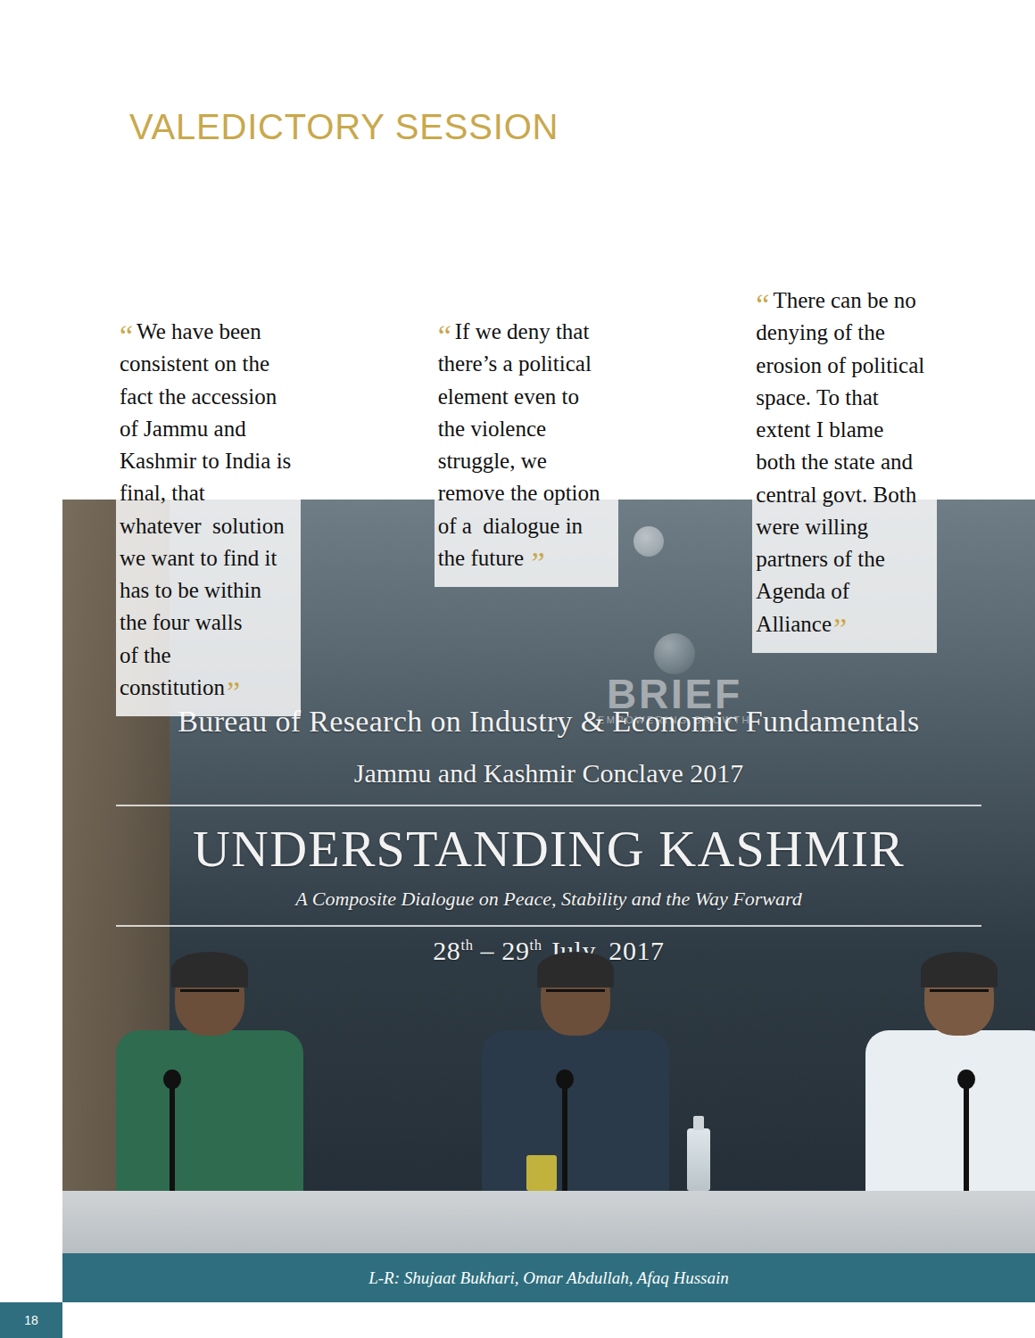VALEDICTORY SESSION
“We have been consistent on the fact the accession of Jammu and Kashmir to India is final, that whatever solution we want to find it has to be within the four walls of the constitution”
“If we deny that there’s a political element even to the violence struggle, we remove the option of a dialogue in the future ”
“There can be no denying of the erosion of political space. To that extent I blame both the state and central govt. Both were willing partners of the Agenda of Alliance”
BRIEF
EMPOWERING GROWTH
Bureau of Research on Industry & Economic Fundamentals
Jammu and Kashmir Conclave 2017
UNDERSTANDING KASHMIR
A Composite Dialogue on Peace, Stability and the Way Forward
28th – 29th July, 2017
L-R: Shujaat Bukhari, Omar Abdullah, Afaq Hussain
18